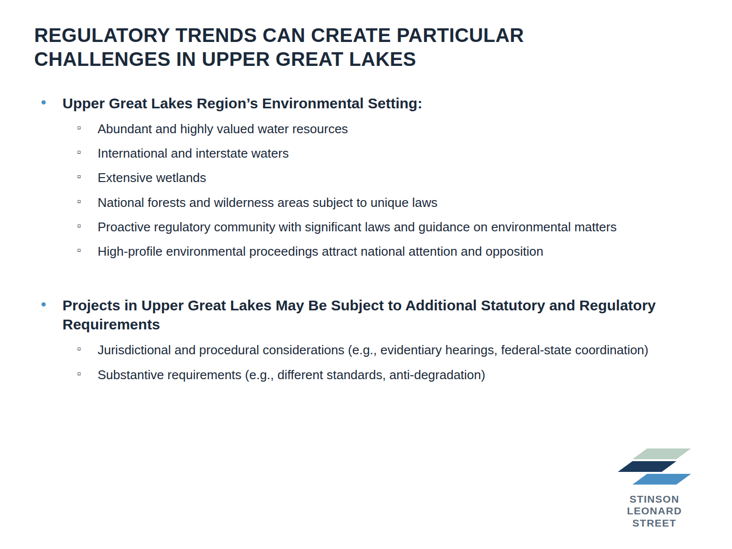Regulatory Trends Can Create Particular Challenges in Upper Great Lakes
Upper Great Lakes Region’s Environmental Setting:
Abundant and highly valued water resources
International and interstate waters
Extensive wetlands
National forests and wilderness areas subject to unique laws
Proactive regulatory community with significant laws and guidance on environmental matters
High-profile environmental proceedings attract national attention and opposition
Projects in Upper Great Lakes May Be Subject to Additional Statutory and Regulatory Requirements
Jurisdictional and procedural considerations (e.g., evidentiary hearings, federal-state coordination)
Substantive requirements (e.g., different standards, anti-degradation)
Stinson
Leonard
Street